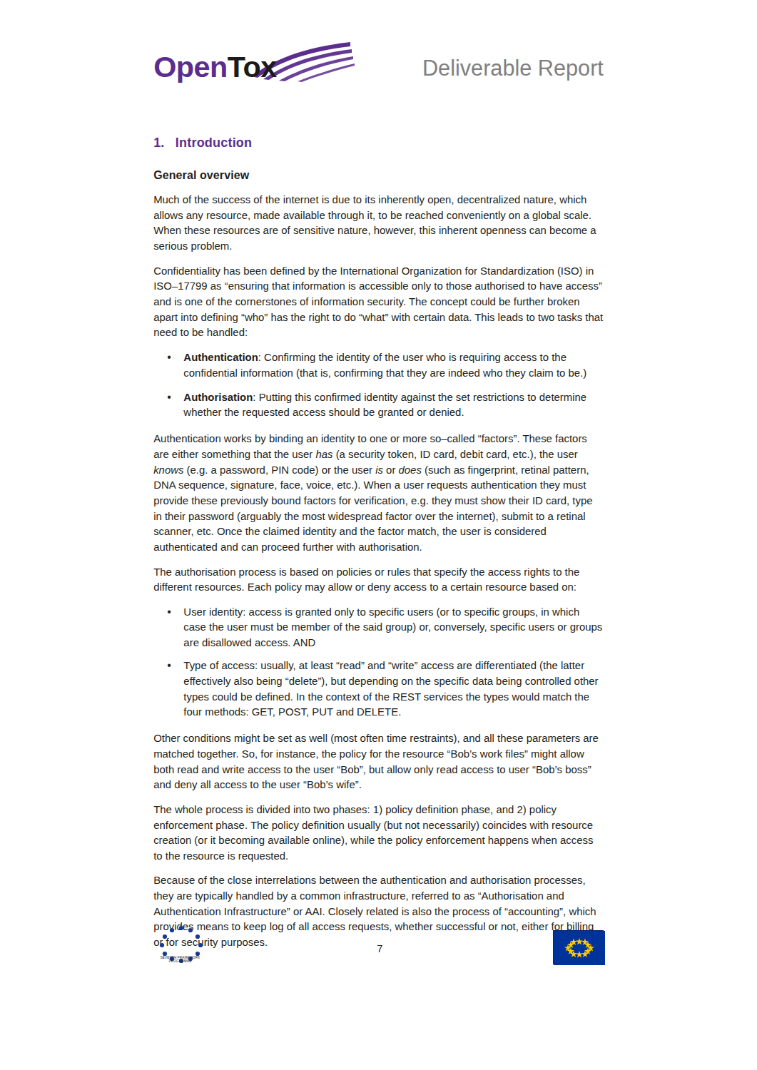Open Tox
Deliverable Report
1. Introduction
General overview
Much of the success of the internet is due to its inherently open, decentralized nature, which allows any resource, made available through it, to be reached conveniently on a global scale. When these resources are of sensitive nature, however, this inherent openness can become a serious problem.
Confidentiality has been defined by the International Organization for Standardization (ISO) in ISO–17799 as “ensuring that information is accessible only to those authorised to have access” and is one of the cornerstones of information security. The concept could be further broken apart into defining “who” has the right to do “what” with certain data. This leads to two tasks that need to be handled:
Authentication: Confirming the identity of the user who is requiring access to the confidential information (that is, confirming that they are indeed who they claim to be.)
Authorisation: Putting this confirmed identity against the set restrictions to determine whether the requested access should be granted or denied.
Authentication works by binding an identity to one or more so–called “factors”. These factors are either something that the user has (a security token, ID card, debit card, etc.), the user knows (e.g. a password, PIN code) or the user is or does (such as fingerprint, retinal pattern, DNA sequence, signature, face, voice, etc.). When a user requests authentication they must provide these previously bound factors for verification, e.g. they must show their ID card, type in their password (arguably the most widespread factor over the internet), submit to a retinal scanner, etc. Once the claimed identity and the factor match, the user is considered authenticated and can proceed further with authorisation.
The authorisation process is based on policies or rules that specify the access rights to the different resources. Each policy may allow or deny access to a certain resource based on:
User identity: access is granted only to specific users (or to specific groups, in which case the user must be member of the said group) or, conversely, specific users or groups are disallowed access. AND
Type of access: usually, at least “read” and “write” access are differentiated (the latter effectively also being “delete”), but depending on the specific data being controlled other types could be defined. In the context of the REST services the types would match the four methods: GET, POST, PUT and DELETE.
Other conditions might be set as well (most often time restraints), and all these parameters are matched together. So, for instance, the policy for the resource “Bob’s work files” might allow both read and write access to the user “Bob”, but allow only read access to user “Bob’s boss” and deny all access to the user “Bob’s wife”.
The whole process is divided into two phases: 1) policy definition phase, and 2) policy enforcement phase. The policy definition usually (but not necessarily) coincides with resource creation (or it becoming available online), while the policy enforcement happens when access to the resource is requested.
Because of the close interrelations between the authentication and authorisation processes, they are typically handled by a common infrastructure, referred to as “Authorisation and Authentication Infrastructure” or AAI. Closely related is also the process of “accounting”, which provides means to keep log of all access requests, whether successful or not, either for billing or for security purposes.
SEVENTH FRAMEWORK
PROGRAMME
7